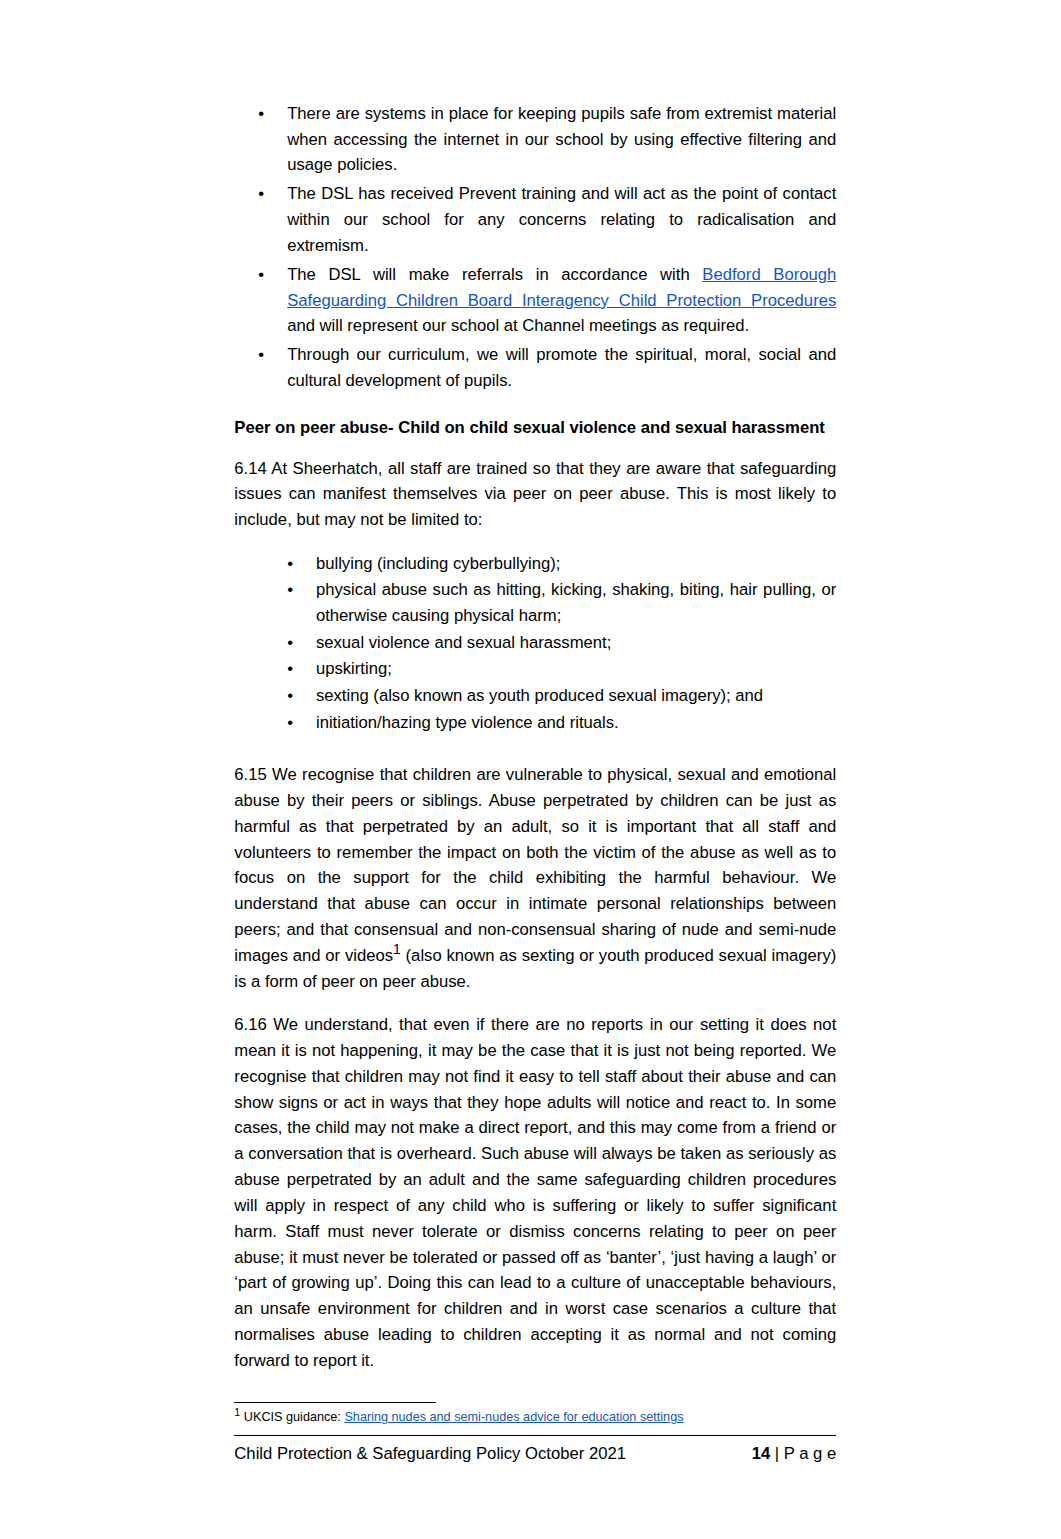There are systems in place for keeping pupils safe from extremist material when accessing the internet in our school by using effective filtering and usage policies.
The DSL has received Prevent training and will act as the point of contact within our school for any concerns relating to radicalisation and extremism.
The DSL will make referrals in accordance with Bedford Borough Safeguarding Children Board Interagency Child Protection Procedures and will represent our school at Channel meetings as required.
Through our curriculum, we will promote the spiritual, moral, social and cultural development of pupils.
Peer on peer abuse- Child on child sexual violence and sexual harassment
6.14 At Sheerhatch, all staff are trained so that they are aware that safeguarding issues can manifest themselves via peer on peer abuse. This is most likely to include, but may not be limited to:
bullying (including cyberbullying);
physical abuse such as hitting, kicking, shaking, biting, hair pulling, or otherwise causing physical harm;
sexual violence and sexual harassment;
upskirting;
sexting (also known as youth produced sexual imagery); and
initiation/hazing type violence and rituals.
6.15 We recognise that children are vulnerable to physical, sexual and emotional abuse by their peers or siblings. Abuse perpetrated by children can be just as harmful as that perpetrated by an adult, so it is important that all staff and volunteers to remember the impact on both the victim of the abuse as well as to focus on the support for the child exhibiting the harmful behaviour. We understand that abuse can occur in intimate personal relationships between peers; and that consensual and non-consensual sharing of nude and semi-nude images and or videos1 (also known as sexting or youth produced sexual imagery) is a form of peer on peer abuse.
6.16 We understand, that even if there are no reports in our setting it does not mean it is not happening, it may be the case that it is just not being reported. We recognise that children may not find it easy to tell staff about their abuse and can show signs or act in ways that they hope adults will notice and react to. In some cases, the child may not make a direct report, and this may come from a friend or a conversation that is overheard. Such abuse will always be taken as seriously as abuse perpetrated by an adult and the same safeguarding children procedures will apply in respect of any child who is suffering or likely to suffer significant harm. Staff must never tolerate or dismiss concerns relating to peer on peer abuse; it must never be tolerated or passed off as ‘banter’, ‘just having a laugh’ or ‘part of growing up’. Doing this can lead to a culture of unacceptable behaviours, an unsafe environment for children and in worst case scenarios a culture that normalises abuse leading to children accepting it as normal and not coming forward to report it.
1 UKCIS guidance: Sharing nudes and semi-nudes advice for education settings
Child Protection & Safeguarding Policy October 2021 14 | P a g e